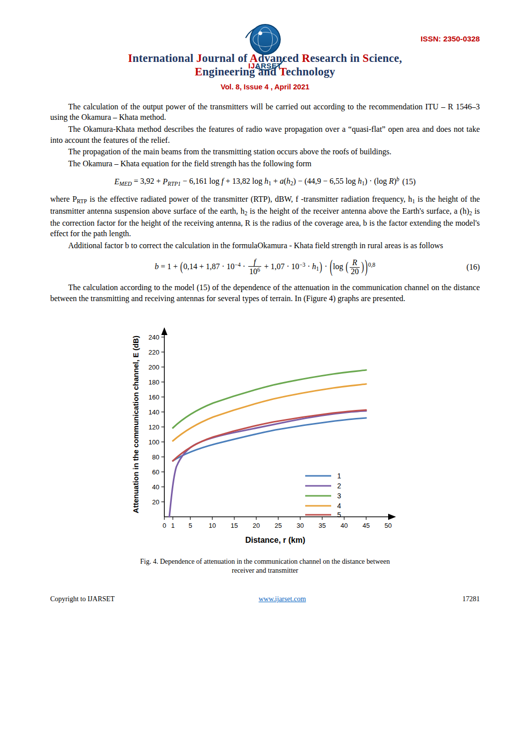IJARSET
ISSN: 2350-0328
International Journal of Advanced Research in Science,
Engineering and Technology
Vol. 8, Issue 4 , April 2021
The calculation of the output power of the transmitters will be carried out according to the recommendation ITU – R 1546–3 using the Okamura – Khata method.
The Okamura-Khata method describes the features of radio wave propagation over a “quasi-flat” open area and does not take into account the features of the relief.
The propagation of the main beams from the transmitting station occurs above the roofs of buildings.
The Okamura – Khata equation for the field strength has the following form
EMED = 3,92 + PRTP1 − 6,161 log f + 13,82 log h1 + a(h2) − (44,9 − 6,55 log h1) · (log R)b(15)
where PRTP is the effective radiated power of the transmitter (RTP), dBW, f -transmitter radiation frequency, h1 is the height of the transmitter antenna suspension above surface of the earth, h2 is the height of the receiver antenna above the Earth's surface, a (h)2 is the correction factor for the height of the receiving antenna, R is the radius of the coverage area, b is the factor extending the model's effect for the path length.
Additional factor b to correct the calculation in the formulaOkamura - Khata field strength in rural areas is as follows
b = 1 + (0,14 + 1,87 · 10−4 · f 106 + 1,07 · 10−3 · h1) · (log (R 20))0,8 (16)
The calculation according to the model (15) of the dependence of the attenuation in the communication channel on the distance between the transmitting and receiving antennas for several types of terrain. In (Figure 4) graphs are presented.
Attenuation in the communication channel, E (dB) Distance, r (km) 20 40 60 80 100 120 140 160 180 200 220 240 0 1 5 10 15 20 25 30 35 40 45 50 1 2 3 4 5
Fig. 4. Dependence of attenuation in the communication channel on the distance between
receiver and transmitter
Copyright to IJARSET
www.ijarset.com
17281